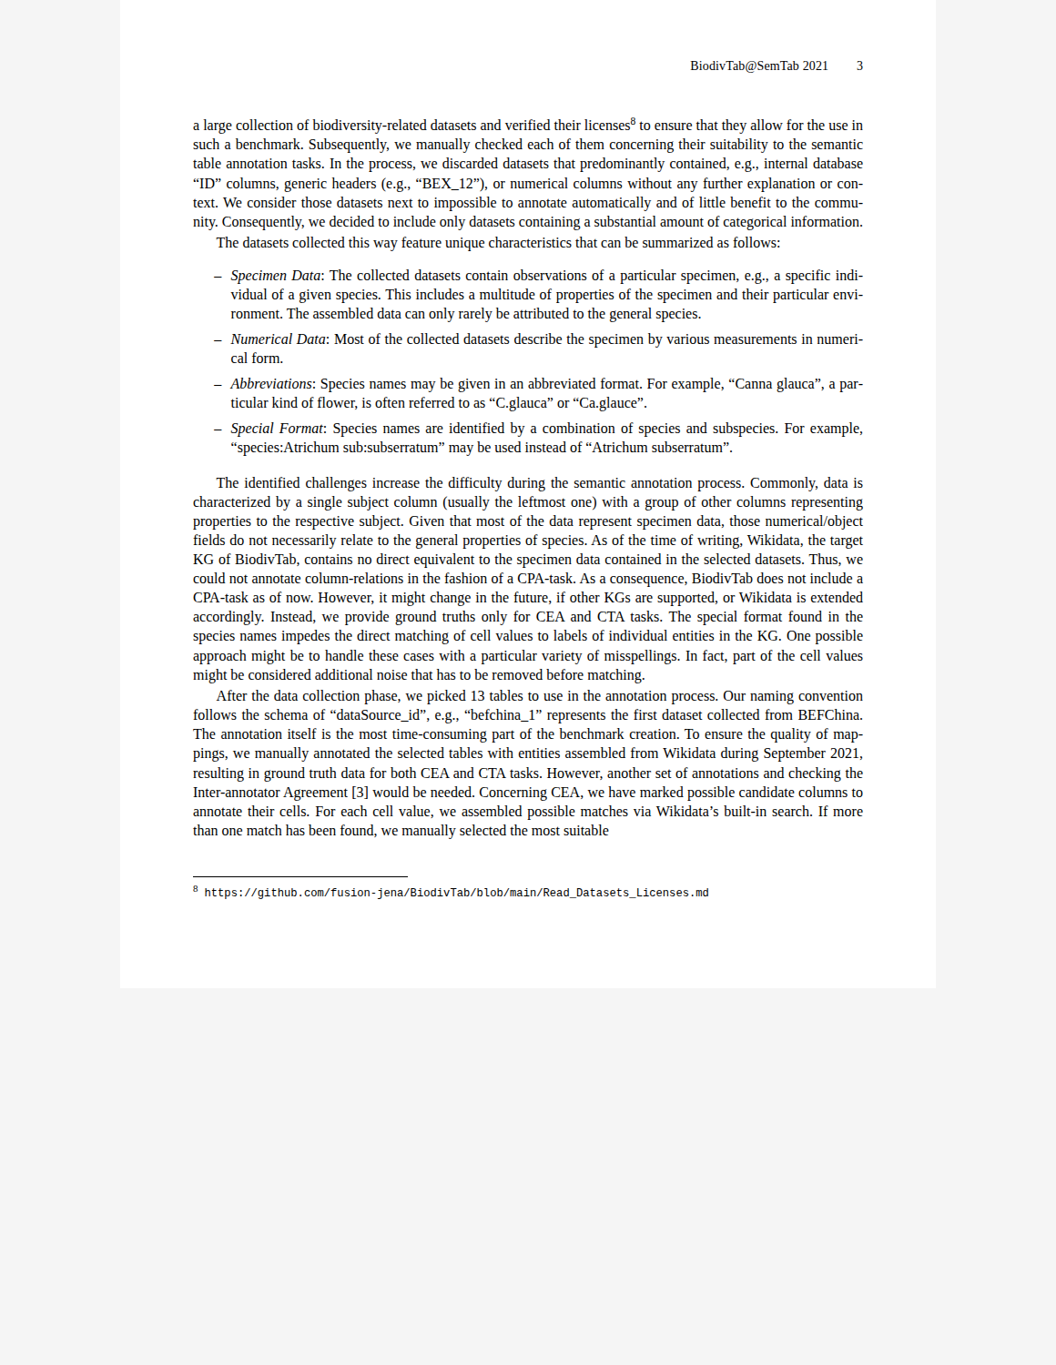BiodivTab@SemTab 2021 3
a large collection of biodiversity-related datasets and verified their licenses8 to ensure that they allow for the use in such a benchmark. Subsequently, we manually checked each of them concerning their suitability to the semantic table annotation tasks. In the process, we discarded datasets that predominantly contained, e.g., internal database “ID” columns, generic headers (e.g., “BEX_12”), or numerical columns without any further explanation or context. We consider those datasets next to impossible to annotate automatically and of little benefit to the community. Consequently, we decided to include only datasets containing a substantial amount of categorical information.
The datasets collected this way feature unique characteristics that can be summarized as follows:
Specimen Data: The collected datasets contain observations of a particular specimen, e.g., a specific individual of a given species. This includes a multitude of properties of the specimen and their particular environment. The assembled data can only rarely be attributed to the general species.
Numerical Data: Most of the collected datasets describe the specimen by various measurements in numerical form.
Abbreviations: Species names may be given in an abbreviated format. For example, “Canna glauca”, a particular kind of flower, is often referred to as “C.glauca” or “Ca.glauce”.
Special Format: Species names are identified by a combination of species and subspecies. For example, “species:Atrichum sub:subserratum” may be used instead of “Atrichum subserratum”.
The identified challenges increase the difficulty during the semantic annotation process. Commonly, data is characterized by a single subject column (usually the leftmost one) with a group of other columns representing properties to the respective subject. Given that most of the data represent specimen data, those numerical/object fields do not necessarily relate to the general properties of species. As of the time of writing, Wikidata, the target KG of BiodivTab, contains no direct equivalent to the specimen data contained in the selected datasets. Thus, we could not annotate column-relations in the fashion of a CPA-task. As a consequence, BiodivTab does not include a CPA-task as of now. However, it might change in the future, if other KGs are supported, or Wikidata is extended accordingly. Instead, we provide ground truths only for CEA and CTA tasks. The special format found in the species names impedes the direct matching of cell values to labels of individual entities in the KG. One possible approach might be to handle these cases with a particular variety of misspellings. In fact, part of the cell values might be considered additional noise that has to be removed before matching.
After the data collection phase, we picked 13 tables to use in the annotation process. Our naming convention follows the schema of “dataSource_id”, e.g., “befchina_1” represents the first dataset collected from BEFChina. The annotation itself is the most time-consuming part of the benchmark creation. To ensure the quality of mappings, we manually annotated the selected tables with entities assembled from Wikidata during September 2021, resulting in ground truth data for both CEA and CTA tasks. However, another set of annotations and checking the Inter-annotator Agreement [3] would be needed. Concerning CEA, we have marked possible candidate columns to annotate their cells. For each cell value, we assembled possible matches via Wikidata’s built-in search. If more than one match has been found, we manually selected the most suitable
8 https://github.com/fusion-jena/BiodivTab/blob/main/Read_Datasets_Licenses.md